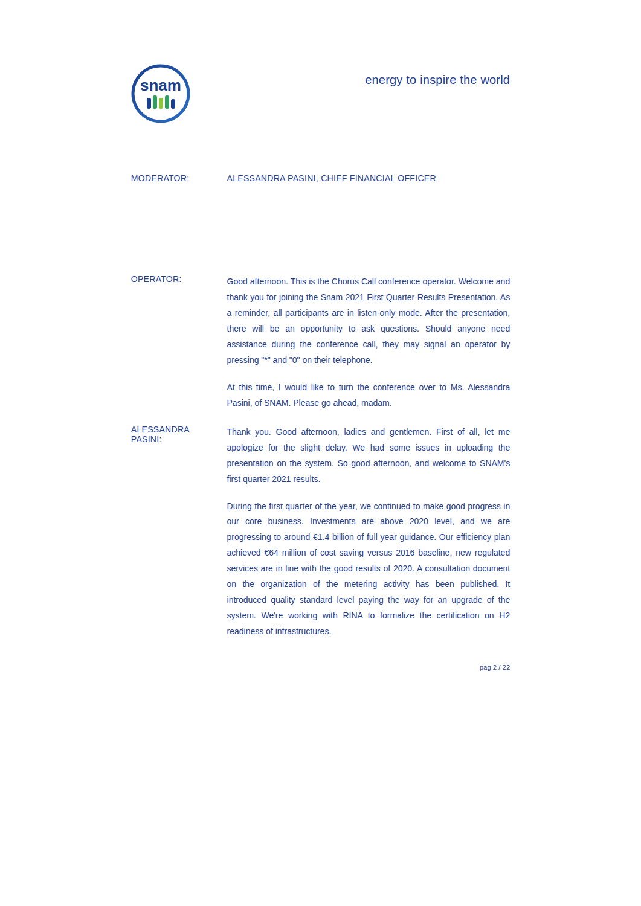snam
energy to inspire the world
MODERATOR:
ALESSANDRA PASINI, CHIEF FINANCIAL OFFICER
OPERATOR:
Good afternoon. This is the Chorus Call conference operator. Welcome and thank you for joining the Snam 2021 First Quarter Results Presentation. As a reminder, all participants are in listen-only mode. After the presentation, there will be an opportunity to ask questions. Should anyone need assistance during the conference call, they may signal an operator by pressing "*" and "0" on their telephone.
At this time, I would like to turn the conference over to Ms. Alessandra Pasini, of SNAM. Please go ahead, madam.
ALESSANDRA PASINI:
Thank you. Good afternoon, ladies and gentlemen. First of all, let me apologize for the slight delay. We had some issues in uploading the presentation on the system. So good afternoon, and welcome to SNAM's first quarter 2021 results.
During the first quarter of the year, we continued to make good progress in our core business. Investments are above 2020 level, and we are progressing to around €1.4 billion of full year guidance. Our efficiency plan achieved €64 million of cost saving versus 2016 baseline, new regulated services are in line with the good results of 2020. A consultation document on the organization of the metering activity has been published. It introduced quality standard level paying the way for an upgrade of the system. We're working with RINA to formalize the certification on H2 readiness of infrastructures.
pag 2 / 22